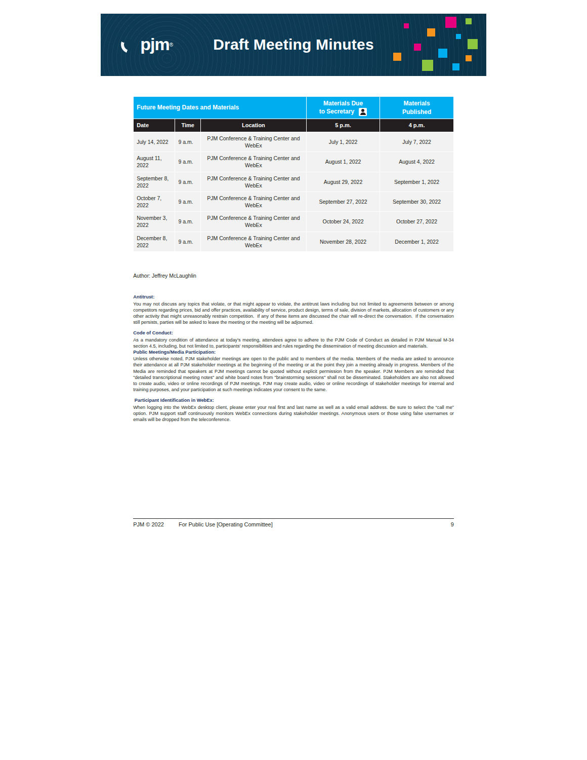pjm®
Draft Meeting Minutes
| Future Meeting Dates and Materials | Materials Due to Secretary | Materials Published |
| --- | --- | --- |
| Date | Time | Location | 5 p.m. | 4 p.m. |
| July 14, 2022 | 9 a.m. | PJM Conference & Training Center and WebEx | July 1, 2022 | July 7, 2022 |
| August 11, 2022 | 9 a.m. | PJM Conference & Training Center and WebEx | August 1, 2022 | August 4, 2022 |
| September 8, 2022 | 9 a.m. | PJM Conference & Training Center and WebEx | August 29, 2022 | September 1, 2022 |
| October 7, 2022 | 9 a.m. | PJM Conference & Training Center and WebEx | September 27, 2022 | September 30, 2022 |
| November 3, 2022 | 9 a.m. | PJM Conference & Training Center and WebEx | October 24, 2022 | October 27, 2022 |
| December 8, 2022 | 9 a.m. | PJM Conference & Training Center and WebEx | November 28, 2022 | December 1, 2022 |
Author: Jeffrey McLaughlin
Antitrust:
You may not discuss any topics that violate, or that might appear to violate, the antitrust laws including but not limited to agreements between or among competitors regarding prices, bid and offer practices, availability of service, product design, terms of sale, division of markets, allocation of customers or any other activity that might unreasonably restrain competition. If any of these items are discussed the chair will re-direct the conversation. If the conversation still persists, parties will be asked to leave the meeting or the meeting will be adjourned.
Code of Conduct:
As a mandatory condition of attendance at today's meeting, attendees agree to adhere to the PJM Code of Conduct as detailed in PJM Manual M-34 section 4.5, including, but not limited to, participants' responsibilities and rules regarding the dissemination of meeting discussion and materials.
Public Meetings/Media Participation:
Unless otherwise noted, PJM stakeholder meetings are open to the public and to members of the media. Members of the media are asked to announce their attendance at all PJM stakeholder meetings at the beginning of the meeting or at the point they join a meeting already in progress. Members of the Media are reminded that speakers at PJM meetings cannot be quoted without explicit permission from the speaker. PJM Members are reminded that "detailed transcriptional meeting notes" and white board notes from "brainstorming sessions" shall not be disseminated. Stakeholders are also not allowed to create audio, video or online recordings of PJM meetings. PJM may create audio, video or online recordings of stakeholder meetings for internal and training purposes, and your participation at such meetings indicates your consent to the same.
Participant Identification in WebEx:
When logging into the WebEx desktop client, please enter your real first and last name as well as a valid email address. Be sure to select the “call me” option. PJM support staff continuously monitors WebEx connections during stakeholder meetings. Anonymous users or those using false usernames or emails will be dropped from the teleconference.
PJM © 2022 For Public Use [Operating Committee]
9